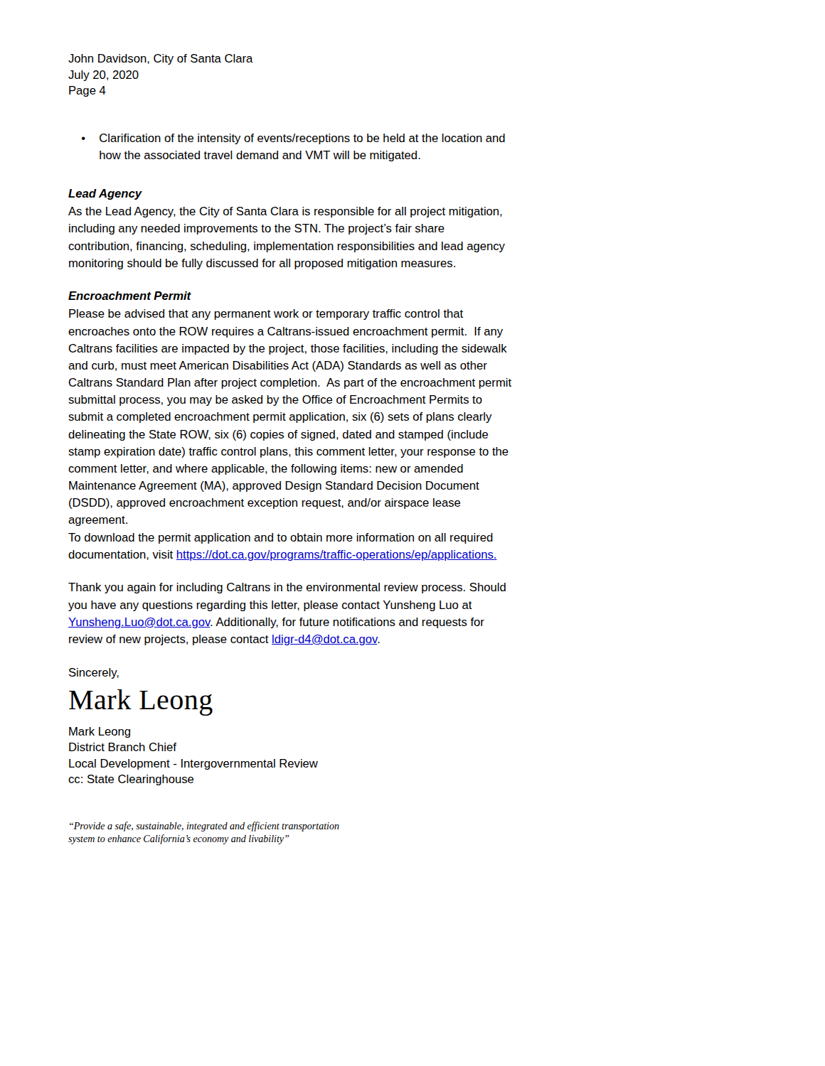John Davidson, City of Santa Clara
July 20, 2020
Page 4
Clarification of the intensity of events/receptions to be held at the location and how the associated travel demand and VMT will be mitigated.
Lead Agency
As the Lead Agency, the City of Santa Clara is responsible for all project mitigation, including any needed improvements to the STN. The project’s fair share contribution, financing, scheduling, implementation responsibilities and lead agency monitoring should be fully discussed for all proposed mitigation measures.
Encroachment Permit
Please be advised that any permanent work or temporary traffic control that encroaches onto the ROW requires a Caltrans-issued encroachment permit. If any Caltrans facilities are impacted by the project, those facilities, including the sidewalk and curb, must meet American Disabilities Act (ADA) Standards as well as other Caltrans Standard Plan after project completion. As part of the encroachment permit submittal process, you may be asked by the Office of Encroachment Permits to submit a completed encroachment permit application, six (6) sets of plans clearly delineating the State ROW, six (6) copies of signed, dated and stamped (include stamp expiration date) traffic control plans, this comment letter, your response to the comment letter, and where applicable, the following items: new or amended Maintenance Agreement (MA), approved Design Standard Decision Document (DSDD), approved encroachment exception request, and/or airspace lease agreement.
To download the permit application and to obtain more information on all required documentation, visit https://dot.ca.gov/programs/traffic-operations/ep/applications.
Thank you again for including Caltrans in the environmental review process. Should you have any questions regarding this letter, please contact Yunsheng Luo at Yunsheng.Luo@dot.ca.gov. Additionally, for future notifications and requests for review of new projects, please contact ldigr-d4@dot.ca.gov.
Sincerely,
Mark Leong
Mark Leong
District Branch Chief
Local Development - Intergovernmental Review
cc: State Clearinghouse
“Provide a safe, sustainable, integrated and efficient transportation
system to enhance California’s economy and livability”